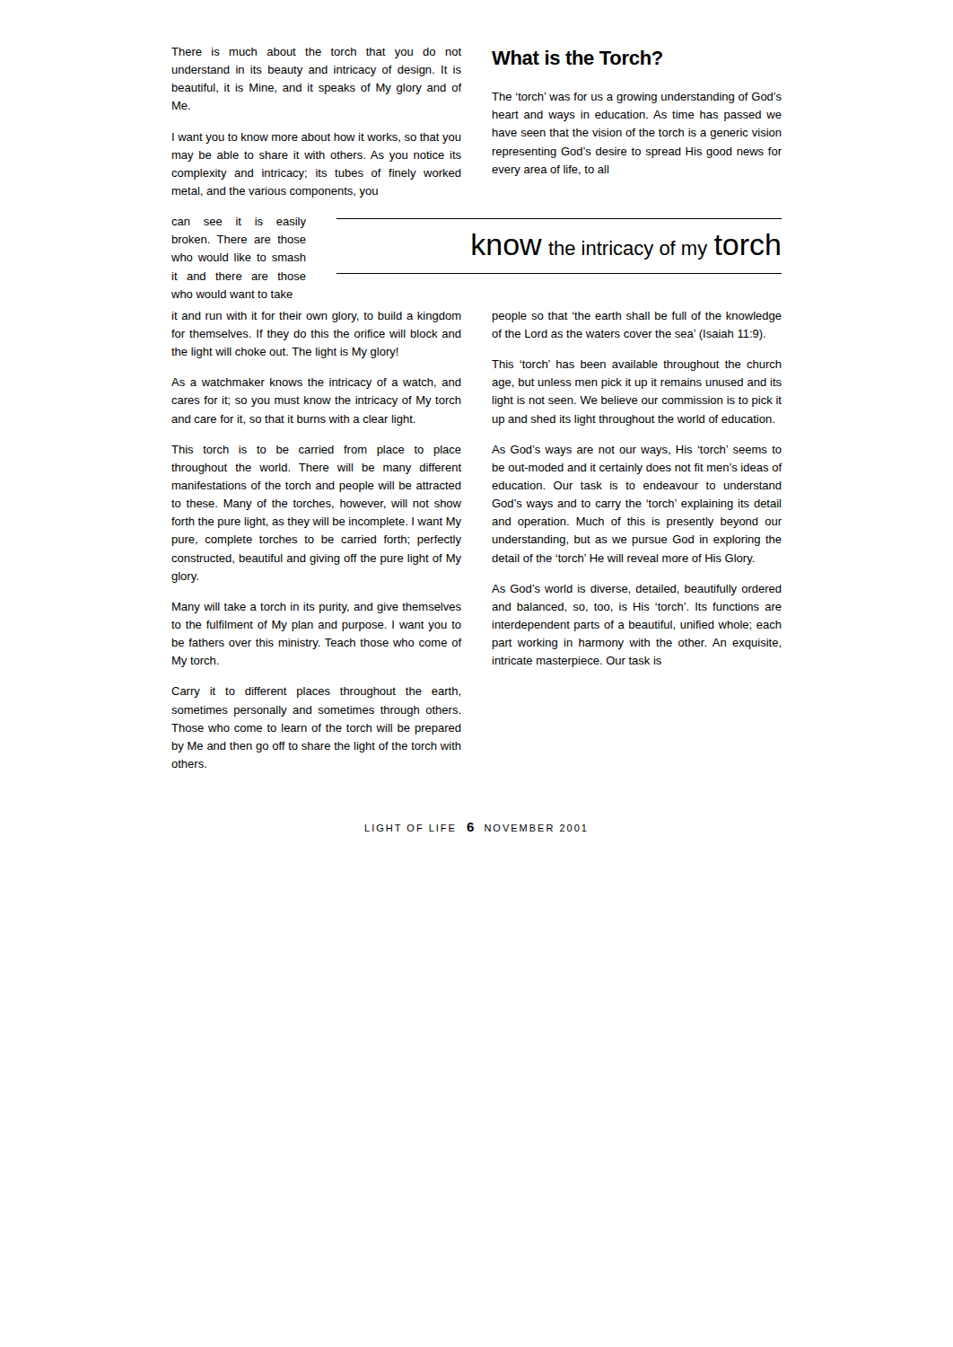There is much about the torch that you do not understand in its beauty and intricacy of design. It is beautiful, it is Mine, and it speaks of My glory and of Me.
I want you to know more about how it works, so that you may be able to share it with others. As you notice its complexity and intricacy; its tubes of finely worked metal, and the various components, you
What is the Torch?
The ‘torch’ was for us a growing understanding of God’s heart and ways in education. As time has passed we have seen that the vision of the torch is a generic vision representing God’s desire to spread His good news for every area of life, to all
can see it is easily broken. There are those who would like to smash it and there are those who would want to take
know the intricacy of my torch
it and run with it for their own glory, to build a kingdom for themselves. If they do this the orifice will block and the light will choke out. The light is My glory!
As a watchmaker knows the intricacy of a watch, and cares for it; so you must know the intricacy of My torch and care for it, so that it burns with a clear light.
This torch is to be carried from place to place throughout the world. There will be many different manifestations of the torch and people will be attracted to these. Many of the torches, however, will not show forth the pure light, as they will be incomplete. I want My pure, complete torches to be carried forth; perfectly constructed, beautiful and giving off the pure light of My glory.
Many will take a torch in its purity, and give themselves to the fulfilment of My plan and purpose. I want you to be fathers over this ministry. Teach those who come of My torch.
Carry it to different places throughout the earth, sometimes personally and sometimes through others. Those who come to learn of the torch will be prepared by Me and then go off to share the light of the torch with others.
people so that ‘the earth shall be full of the knowledge of the Lord as the waters cover the sea’ (Isaiah 11:9).
This ‘torch’ has been available throughout the church age, but unless men pick it up it remains unused and its light is not seen. We believe our commission is to pick it up and shed its light throughout the world of education.
As God’s ways are not our ways, His ‘torch’ seems to be out-moded and it certainly does not fit men’s ideas of education. Our task is to endeavour to understand God’s ways and to carry the ‘torch’ explaining its detail and operation. Much of this is presently beyond our understanding, but as we pursue God in exploring the detail of the ‘torch’ He will reveal more of His Glory.
As God’s world is diverse, detailed, beautifully ordered and balanced, so, too, is His ‘torch’. Its functions are interdependent parts of a beautiful, unified whole; each part working in harmony with the other. An exquisite, intricate masterpiece. Our task is
LIGHT OF LIFE 6 NOVEMBER 2001